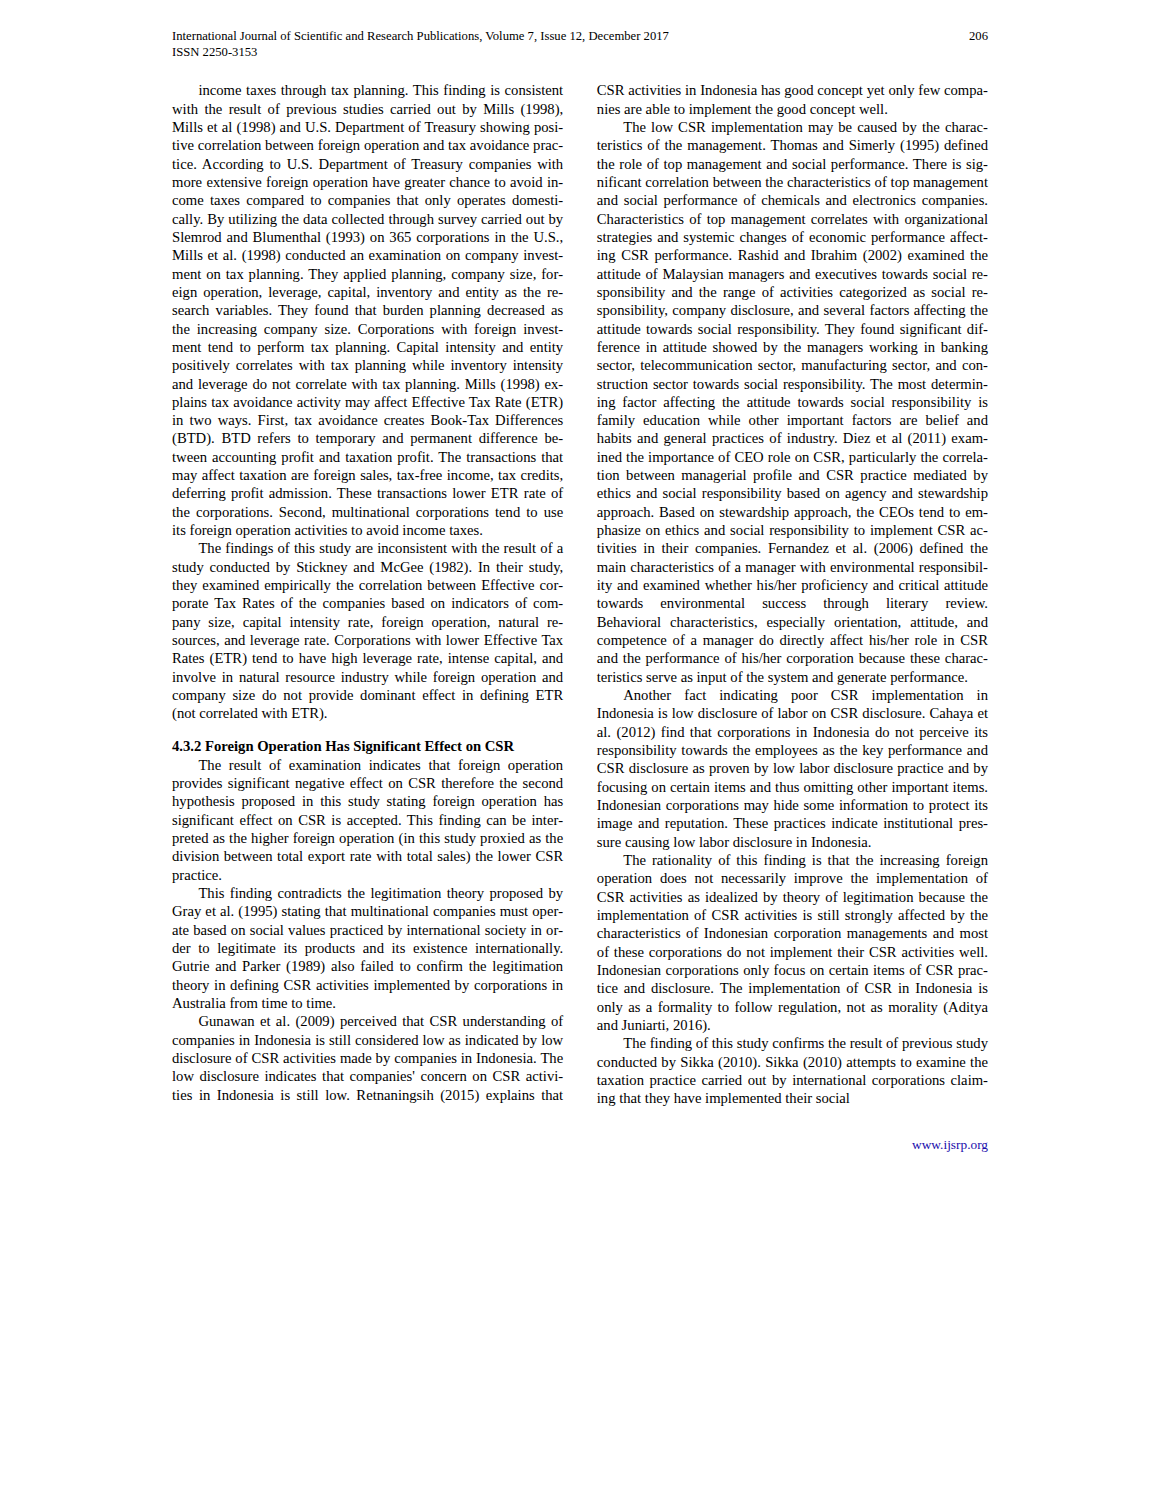International Journal of Scientific and Research Publications, Volume 7, Issue 12, December 2017
ISSN 2250-3153
206
income taxes through tax planning. This finding is consistent with the result of previous studies carried out by Mills (1998), Mills et al (1998) and U.S. Department of Treasury showing positive correlation between foreign operation and tax avoidance practice. According to U.S. Department of Treasury companies with more extensive foreign operation have greater chance to avoid income taxes compared to companies that only operates domestically. By utilizing the data collected through survey carried out by Slemrod and Blumenthal (1993) on 365 corporations in the U.S., Mills et al. (1998) conducted an examination on company investment on tax planning. They applied planning, company size, foreign operation, leverage, capital, inventory and entity as the research variables. They found that burden planning decreased as the increasing company size. Corporations with foreign investment tend to perform tax planning. Capital intensity and entity positively correlates with tax planning while inventory intensity and leverage do not correlate with tax planning. Mills (1998) explains tax avoidance activity may affect Effective Tax Rate (ETR) in two ways. First, tax avoidance creates Book-Tax Differences (BTD). BTD refers to temporary and permanent difference between accounting profit and taxation profit. The transactions that may affect taxation are foreign sales, tax-free income, tax credits, deferring profit admission. These transactions lower ETR rate of the corporations. Second, multinational corporations tend to use its foreign operation activities to avoid income taxes.
The findings of this study are inconsistent with the result of a study conducted by Stickney and McGee (1982). In their study, they examined empirically the correlation between Effective corporate Tax Rates of the companies based on indicators of company size, capital intensity rate, foreign operation, natural resources, and leverage rate. Corporations with lower Effective Tax Rates (ETR) tend to have high leverage rate, intense capital, and involve in natural resource industry while foreign operation and company size do not provide dominant effect in defining ETR (not correlated with ETR).
4.3.2 Foreign Operation Has Significant Effect on CSR
The result of examination indicates that foreign operation provides significant negative effect on CSR therefore the second hypothesis proposed in this study stating foreign operation has significant effect on CSR is accepted. This finding can be interpreted as the higher foreign operation (in this study proxied as the division between total export rate with total sales) the lower CSR practice.
This finding contradicts the legitimation theory proposed by Gray et al. (1995) stating that multinational companies must operate based on social values practiced by international society in order to legitimate its products and its existence internationally. Gutrie and Parker (1989) also failed to confirm the legitimation theory in defining CSR activities implemented by corporations in Australia from time to time.
Gunawan et al. (2009) perceived that CSR understanding of companies in Indonesia is still considered low as indicated by low disclosure of CSR activities made by companies in Indonesia. The low disclosure indicates that companies' concern on CSR activities in Indonesia is still low. Retnaningsih (2015) explains that CSR activities in Indonesia has good concept yet only few companies are able to implement the good concept well.
The low CSR implementation may be caused by the characteristics of the management. Thomas and Simerly (1995) defined the role of top management and social performance. There is significant correlation between the characteristics of top management and social performance of chemicals and electronics companies. Characteristics of top management correlates with organizational strategies and systemic changes of economic performance affecting CSR performance. Rashid and Ibrahim (2002) examined the attitude of Malaysian managers and executives towards social responsibility and the range of activities categorized as social responsibility, company disclosure, and several factors affecting the attitude towards social responsibility. They found significant difference in attitude showed by the managers working in banking sector, telecommunication sector, manufacturing sector, and construction sector towards social responsibility. The most determining factor affecting the attitude towards social responsibility is family education while other important factors are belief and habits and general practices of industry. Diez et al (2011) examined the importance of CEO role on CSR, particularly the correlation between managerial profile and CSR practice mediated by ethics and social responsibility based on agency and stewardship approach. Based on stewardship approach, the CEOs tend to emphasize on ethics and social responsibility to implement CSR activities in their companies. Fernandez et al. (2006) defined the main characteristics of a manager with environmental responsibility and examined whether his/her proficiency and critical attitude towards environmental success through literary review. Behavioral characteristics, especially orientation, attitude, and competence of a manager do directly affect his/her role in CSR and the performance of his/her corporation because these characteristics serve as input of the system and generate performance.
Another fact indicating poor CSR implementation in Indonesia is low disclosure of labor on CSR disclosure. Cahaya et al. (2012) find that corporations in Indonesia do not perceive its responsibility towards the employees as the key performance and CSR disclosure as proven by low labor disclosure practice and by focusing on certain items and thus omitting other important items. Indonesian corporations may hide some information to protect its image and reputation. These practices indicate institutional pressure causing low labor disclosure in Indonesia.
The rationality of this finding is that the increasing foreign operation does not necessarily improve the implementation of CSR activities as idealized by theory of legitimation because the implementation of CSR activities is still strongly affected by the characteristics of Indonesian corporation managements and most of these corporations do not implement their CSR activities well. Indonesian corporations only focus on certain items of CSR practice and disclosure. The implementation of CSR in Indonesia is only as a formality to follow regulation, not as morality (Aditya and Juniarti, 2016).
The finding of this study confirms the result of previous study conducted by Sikka (2010). Sikka (2010) attempts to examine the taxation practice carried out by international corporations claiming that they have implemented their social
www.ijsrp.org